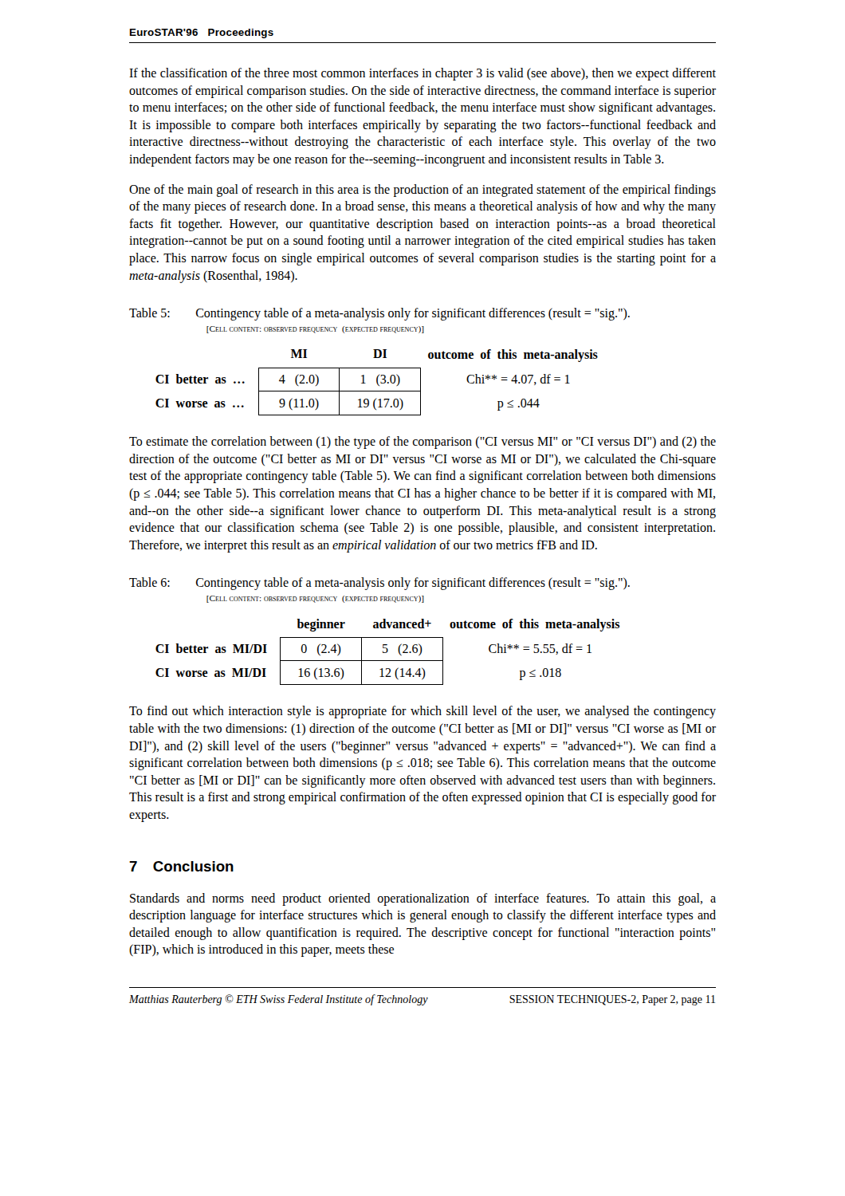EuroSTAR'96 Proceedings
If the classification of the three most common interfaces in chapter 3 is valid (see above), then we expect different outcomes of empirical comparison studies. On the side of interactive directness, the command interface is superior to menu interfaces; on the other side of functional feedback, the menu interface must show significant advantages. It is impossible to compare both interfaces empirically by separating the two factors--functional feedback and interactive directness--without destroying the characteristic of each interface style. This overlay of the two independent factors may be one reason for the--seeming--incongruent and inconsistent results in Table 3.
One of the main goal of research in this area is the production of an integrated statement of the empirical findings of the many pieces of research done. In a broad sense, this means a theoretical analysis of how and why the many facts fit together. However, our quantitative description based on interaction points--as a broad theoretical integration--cannot be put on a sound footing until a narrower integration of the cited empirical studies has taken place. This narrow focus on single empirical outcomes of several comparison studies is the starting point for a meta-analysis (Rosenthal, 1984).
Table 5: Contingency table of a meta-analysis only for significant differences (result = "sig."). [Cell content: observed frequency (expected frequency)]
| | MI | DI | outcome of this meta-analysis |
| --- | --- | --- | --- |
| CI better as … | 4 (2.0) | 1 (3.0) | Chi** = 4.07, df = 1 |
| CI worse as … | 9 (11.0) | 19 (17.0) | p ≤ .044 |
To estimate the correlation between (1) the type of the comparison ("CI versus MI" or "CI versus DI") and (2) the direction of the outcome ("CI better as MI or DI" versus "CI worse as MI or DI"), we calculated the Chi-square test of the appropriate contingency table (Table 5). We can find a significant correlation between both dimensions (p ≤ .044; see Table 5). This correlation means that CI has a higher chance to be better if it is compared with MI, and--on the other side--a significant lower chance to outperform DI. This meta-analytical result is a strong evidence that our classification schema (see Table 2) is one possible, plausible, and consistent interpretation. Therefore, we interpret this result as an empirical validation of our two metrics fFB and ID.
Table 6: Contingency table of a meta-analysis only for significant differences (result = "sig."). [Cell content: observed frequency (expected frequency)]
| | beginner | advanced+ | outcome of this meta-analysis |
| --- | --- | --- | --- |
| CI better as MI/DI | 0 (2.4) | 5 (2.6) | Chi** = 5.55, df = 1 |
| CI worse as MI/DI | 16 (13.6) | 12 (14.4) | p ≤ .018 |
To find out which interaction style is appropriate for which skill level of the user, we analysed the contingency table with the two dimensions: (1) direction of the outcome ("CI better as [MI or DI]" versus "CI worse as [MI or DI]"), and (2) skill level of the users ("beginner" versus "advanced + experts" = "advanced+"). We can find a significant correlation between both dimensions (p ≤ .018; see Table 6). This correlation means that the outcome "CI better as [MI or DI]" can be significantly more often observed with advanced test users than with beginners. This result is a first and strong empirical confirmation of the often expressed opinion that CI is especially good for experts.
7 Conclusion
Standards and norms need product oriented operationalization of interface features. To attain this goal, a description language for interface structures which is general enough to classify the different interface types and detailed enough to allow quantification is required. The descriptive concept for functional "interaction points" (FIP), which is introduced in this paper, meets these
Matthias Rauterberg © ETH Swiss Federal Institute of Technology SESSION TECHNIQUES-2, Paper 2, page 11